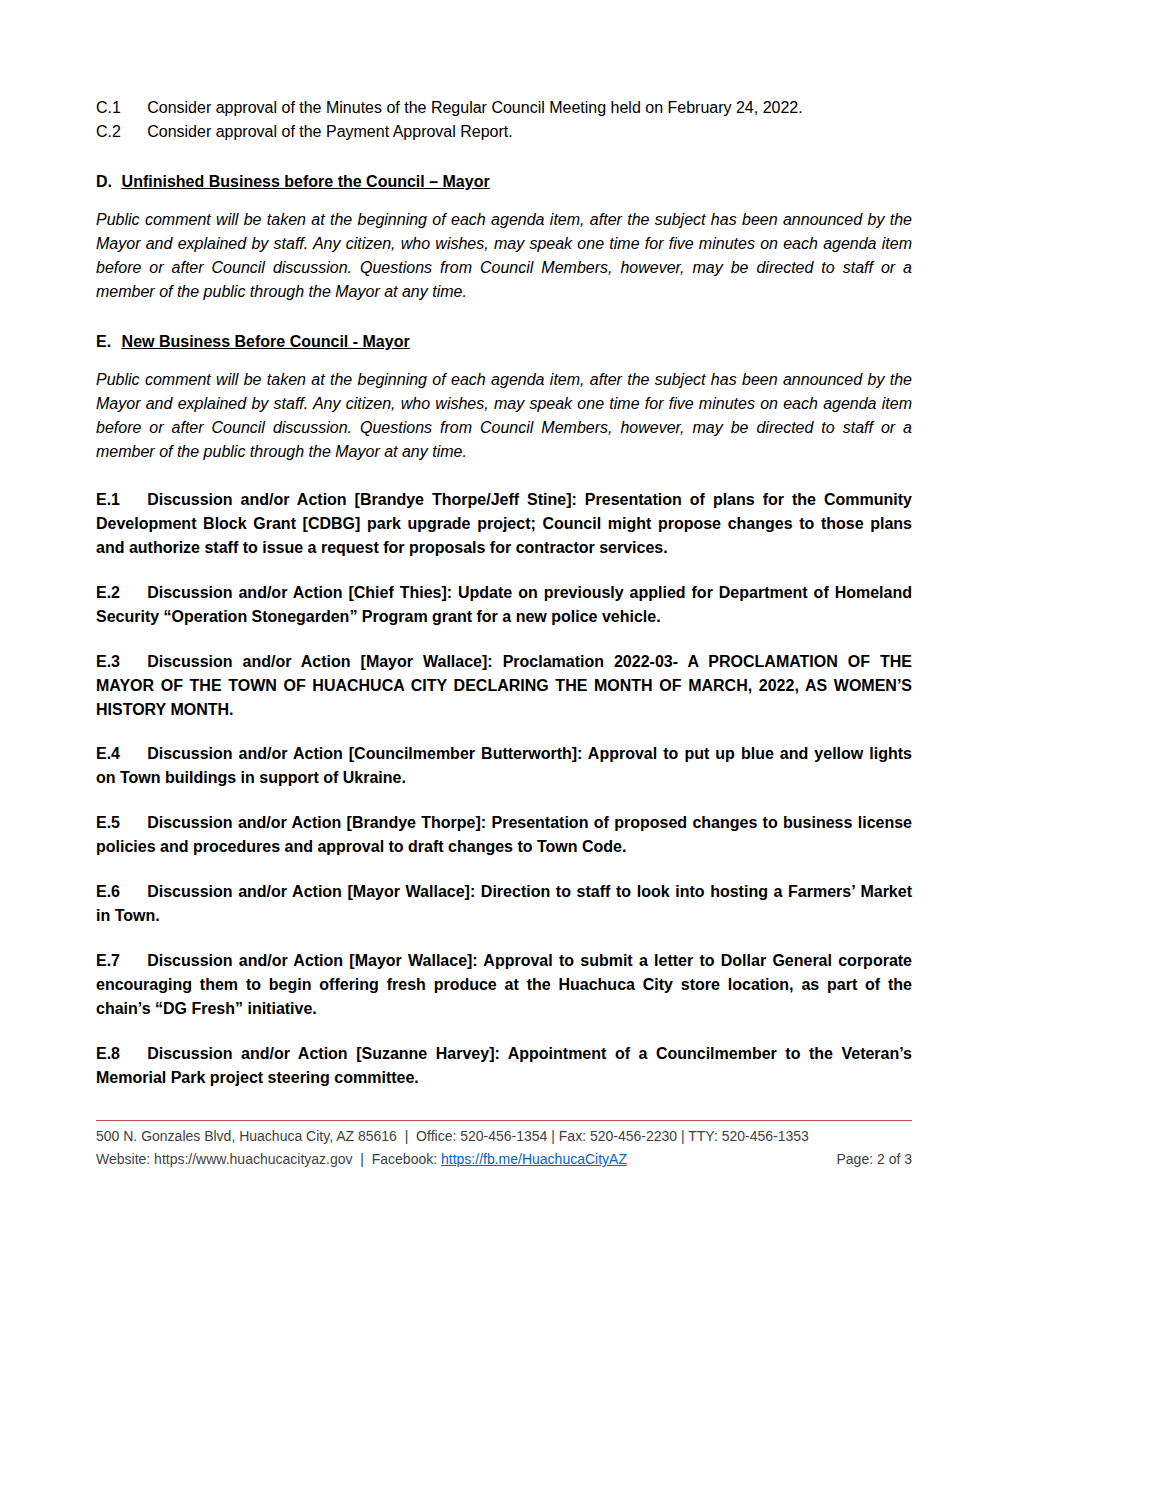C.1 Consider approval of the Minutes of the Regular Council Meeting held on February 24, 2022.
C.2 Consider approval of the Payment Approval Report.
D. Unfinished Business before the Council – Mayor
Public comment will be taken at the beginning of each agenda item, after the subject has been announced by the Mayor and explained by staff. Any citizen, who wishes, may speak one time for five minutes on each agenda item before or after Council discussion. Questions from Council Members, however, may be directed to staff or a member of the public through the Mayor at any time.
E. New Business Before Council - Mayor
Public comment will be taken at the beginning of each agenda item, after the subject has been announced by the Mayor and explained by staff. Any citizen, who wishes, may speak one time for five minutes on each agenda item before or after Council discussion. Questions from Council Members, however, may be directed to staff or a member of the public through the Mayor at any time.
E.1 Discussion and/or Action [Brandye Thorpe/Jeff Stine]: Presentation of plans for the Community Development Block Grant [CDBG] park upgrade project; Council might propose changes to those plans and authorize staff to issue a request for proposals for contractor services.
E.2 Discussion and/or Action [Chief Thies]: Update on previously applied for Department of Homeland Security “Operation Stonegarden” Program grant for a new police vehicle.
E.3 Discussion and/or Action [Mayor Wallace]: Proclamation 2022-03- A PROCLAMATION OF THE MAYOR OF THE TOWN OF HUACHUCA CITY DECLARING THE MONTH OF MARCH, 2022, AS WOMEN’S HISTORY MONTH.
E.4 Discussion and/or Action [Councilmember Butterworth]: Approval to put up blue and yellow lights on Town buildings in support of Ukraine.
E.5 Discussion and/or Action [Brandye Thorpe]: Presentation of proposed changes to business license policies and procedures and approval to draft changes to Town Code.
E.6 Discussion and/or Action [Mayor Wallace]: Direction to staff to look into hosting a Farmers’ Market in Town.
E.7 Discussion and/or Action [Mayor Wallace]: Approval to submit a letter to Dollar General corporate encouraging them to begin offering fresh produce at the Huachuca City store location, as part of the chain’s “DG Fresh” initiative.
E.8 Discussion and/or Action [Suzanne Harvey]: Appointment of a Councilmember to the Veteran’s Memorial Park project steering committee.
500 N. Gonzales Blvd, Huachuca City, AZ 85616 | Office: 520-456-1354 | Fax: 520-456-2230 | TTY: 520-456-1353
Website: https://www.huachucacityaz.gov | Facebook: https://fb.me/HuachucaCityAZ Page: 2 of 3